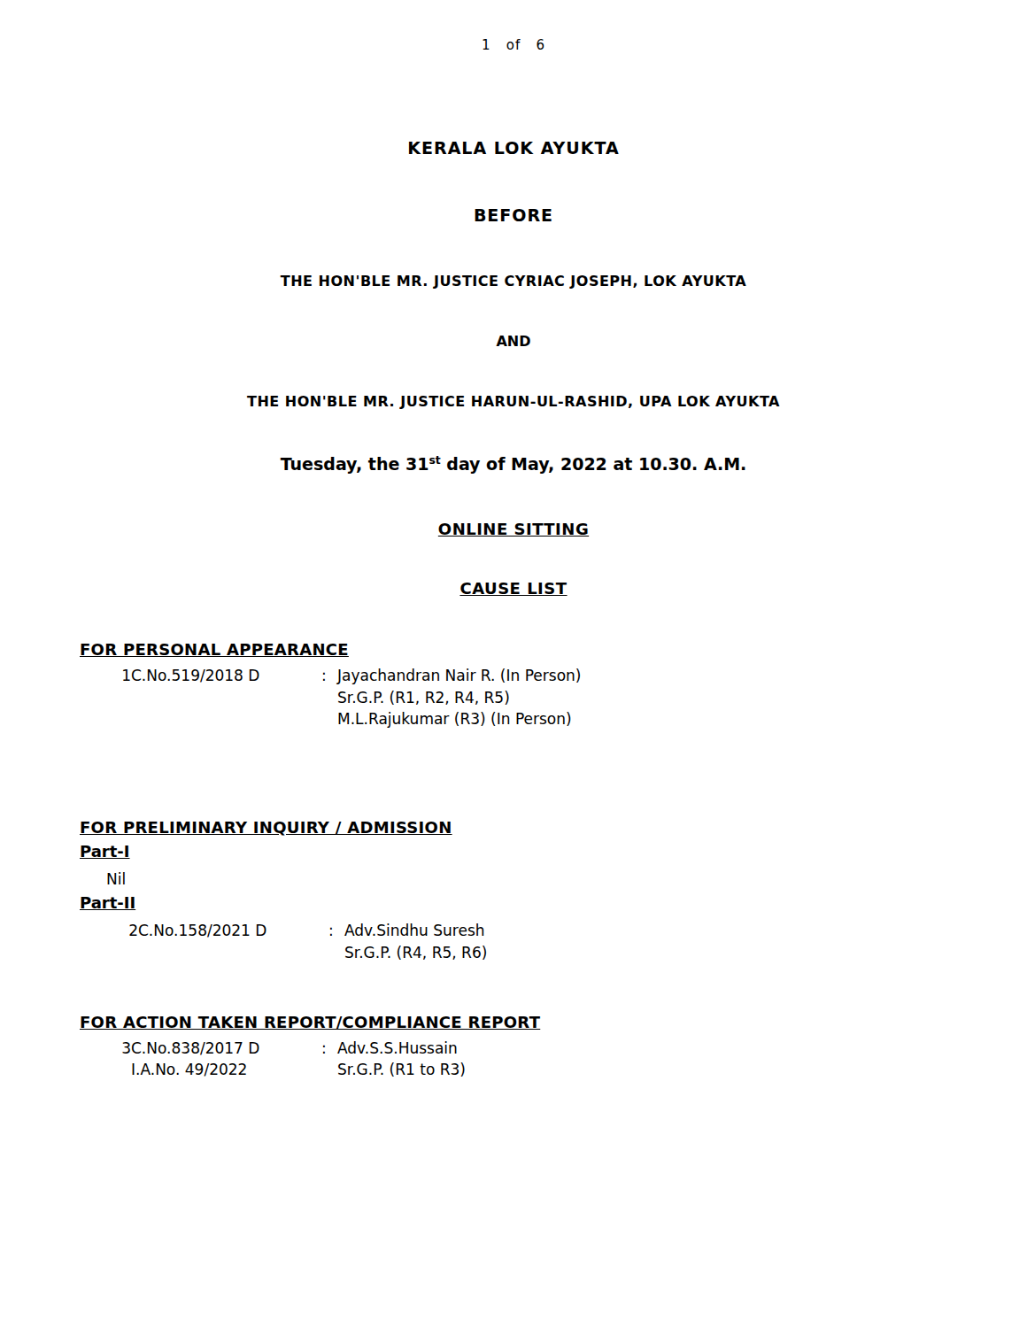1 of 6
KERALA LOK AYUKTA
BEFORE
THE HON'BLE MR. JUSTICE CYRIAC JOSEPH, LOK AYUKTA
AND
THE HON'BLE MR. JUSTICE HARUN-UL-RASHID, UPA LOK AYUKTA
Tuesday, the 31st day of May, 2022 at 10.30. A.M.
ONLINE SITTING
CAUSE LIST
FOR PERSONAL APPEARANCE
| 1 | C.No.519/2018 D | : | Jayachandran Nair R. (In Person) |
| | | | Sr.G.P. (R1, R2, R4, R5) |
| | | | M.L.Rajukumar (R3) (In Person) |
FOR PRELIMINARY INQUIRY / ADMISSION
Part-I
Nil
Part-II
| 2 | C.No.158/2021 D | : | Adv.Sindhu Suresh |
| | | | Sr.G.P. (R4, R5, R6) |
FOR ACTION TAKEN REPORT/COMPLIANCE REPORT
| 3 | C.No.838/2017 D | : | Adv.S.S.Hussain |
| | I.A.No. 49/2022 | | Sr.G.P. (R1 to R3) |